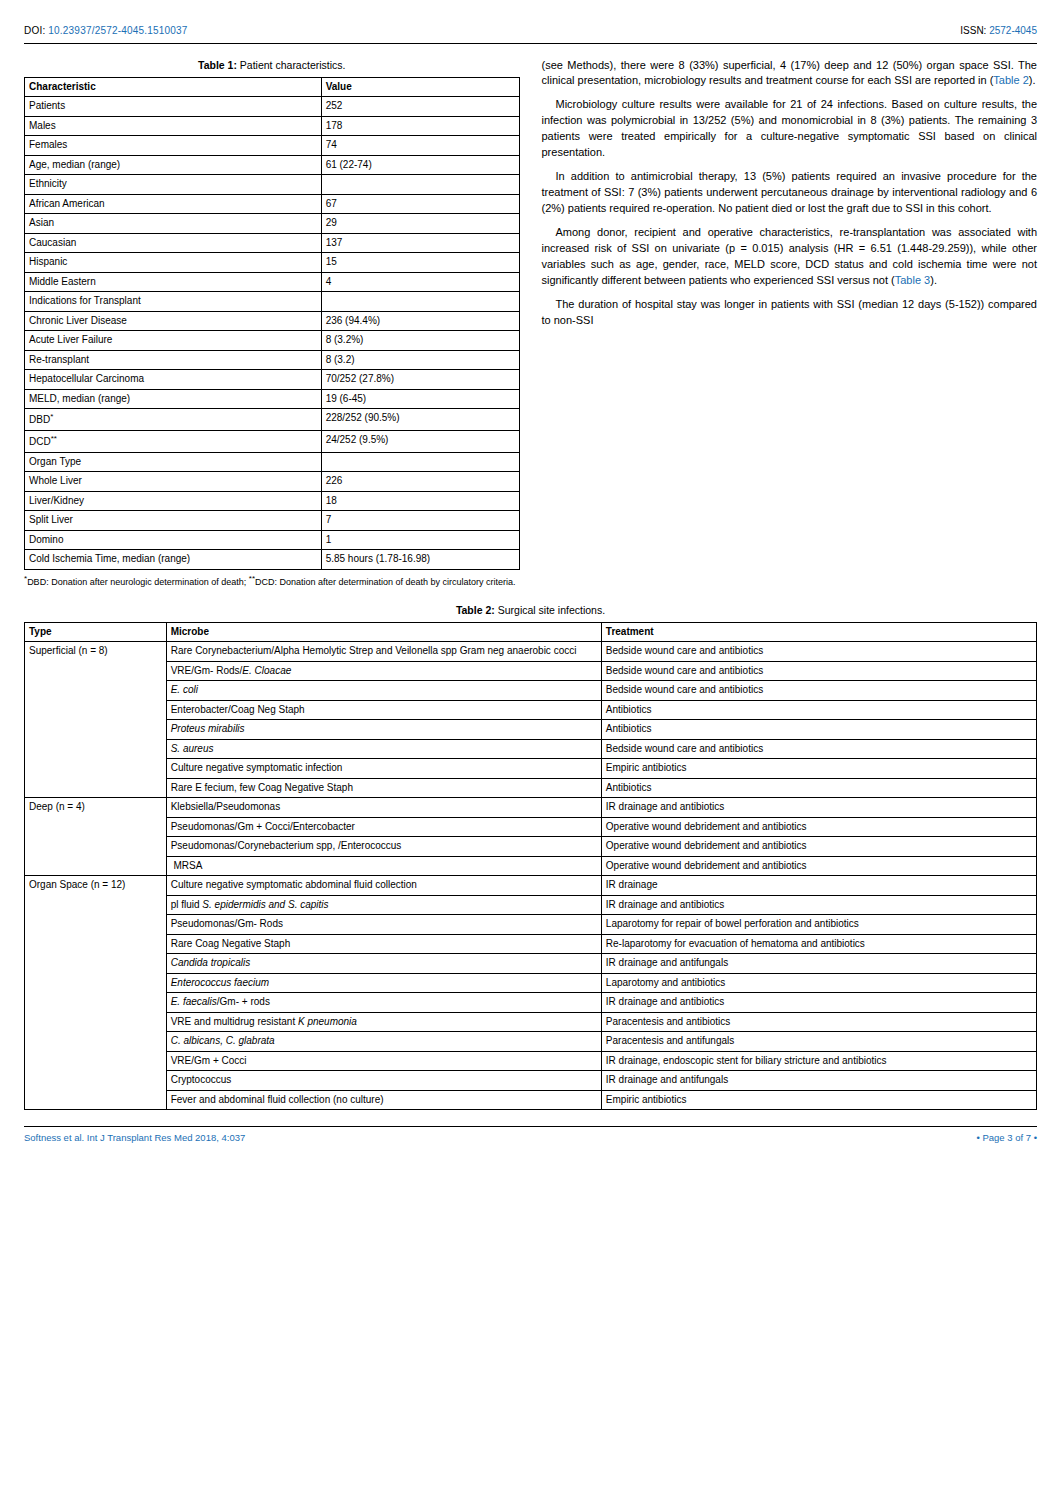DOI: 10.23937/2572-4045.1510037
ISSN: 2572-4045
Table 1: Patient characteristics.
| Characteristic | Value |
| --- | --- |
| Patients | 252 |
| Males | 178 |
| Females | 74 |
| Age, median (range) | 61 (22-74) |
| Ethnicity | |
| African American | 67 |
| Asian | 29 |
| Caucasian | 137 |
| Hispanic | 15 |
| Middle Eastern | 4 |
| Indications for Transplant | |
| Chronic Liver Disease | 236 (94.4%) |
| Acute Liver Failure | 8 (3.2%) |
| Re-transplant | 8 (3.2) |
| Hepatocellular Carcinoma | 70/252 (27.8%) |
| MELD, median (range) | 19 (6-45) |
| DBD * | 228/252 (90.5%) |
| DCD ** | 24/252 (9.5%) |
| Organ Type | |
| Whole Liver | 226 |
| Liver/Kidney | 18 |
| Split Liver | 7 |
| Domino | 1 |
| Cold Ischemia Time, median (range) | 5.85 hours (1.78-16.98) |
*DBD: Donation after neurologic determination of death; **DCD: Donation after determination of death by circulatory criteria.
(see Methods), there were 8 (33%) superficial, 4 (17%) deep and 12 (50%) organ space SSI. The clinical presentation, microbiology results and treatment course for each SSI are reported in (Table 2).
Microbiology culture results were available for 21 of 24 infections. Based on culture results, the infection was polymicrobial in 13/252 (5%) and monomicrobial in 8 (3%) patients. The remaining 3 patients were treated empirically for a culture-negative symptomatic SSI based on clinical presentation.
In addition to antimicrobial therapy, 13 (5%) patients required an invasive procedure for the treatment of SSI: 7 (3%) patients underwent percutaneous drainage by interventional radiology and 6 (2%) patients required re-operation. No patient died or lost the graft due to SSI in this cohort.
Among donor, recipient and operative characteristics, re-transplantation was associated with increased risk of SSI on univariate (p = 0.015) analysis (HR = 6.51 (1.448-29.259)), while other variables such as age, gender, race, MELD score, DCD status and cold ischemia time were not significantly different between patients who experienced SSI versus not (Table 3).
The duration of hospital stay was longer in patients with SSI (median 12 days (5-152)) compared to non-SSI
Table 2: Surgical site infections.
| Type | Microbe | Treatment |
| --- | --- | --- |
| Superficial (n = 8) | Rare Corynebacterium/Alpha Hemolytic Strep and Veilonella spp Gram neg anaerobic cocci | Bedside wound care and antibiotics |
| VRE/Gm- Rods/ E. Cloacae | Bedside wound care and antibiotics |
| E. coli | Bedside wound care and antibiotics |
| Enterobacter/Coag Neg Staph | Antibiotics |
| Proteus mirabilis | Antibiotics |
| S. aureus | Bedside wound care and antibiotics |
| Culture negative symptomatic infection | Empiric antibiotics |
| Rare E fecium, few Coag Negative Staph | Antibiotics |
| Deep (n = 4) | Klebsiella/Pseudomonas | IR drainage and antibiotics |
| Pseudomonas/Gm + Cocci/Entercobacter | Operative wound debridement and antibiotics |
| Pseudomonas/Corynebacterium spp, /Enterococcus | Operative wound debridement and antibiotics |
| MRSA | Operative wound debridement and antibiotics |
| Organ Space (n = 12) | Culture negative symptomatic abdominal fluid collection | IR drainage |
| pl fluid S. epidermidis and S. capitis | IR drainage and antibiotics |
| Pseudomonas/Gm- Rods | Laparotomy for repair of bowel perforation and antibiotics |
| Rare Coag Negative Staph | Re-laparotomy for evacuation of hematoma and antibiotics |
| Candida tropicalis | IR drainage and antifungals |
| Enterococcus faecium | Laparotomy and antibiotics |
| E. faecalis /Gm- + rods | IR drainage and antibiotics |
| VRE and multidrug resistant K pneumonia | Paracentesis and antibiotics |
| C. albicans, C. glabrata | Paracentesis and antifungals |
| VRE/Gm + Cocci | IR drainage, endoscopic stent for biliary stricture and antibiotics |
| Cryptococcus | IR drainage and antifungals |
| Fever and abdominal fluid collection (no culture) | Empiric antibiotics |
Softness et al. Int J Transplant Res Med 2018, 4:037
• Page 3 of 7 •